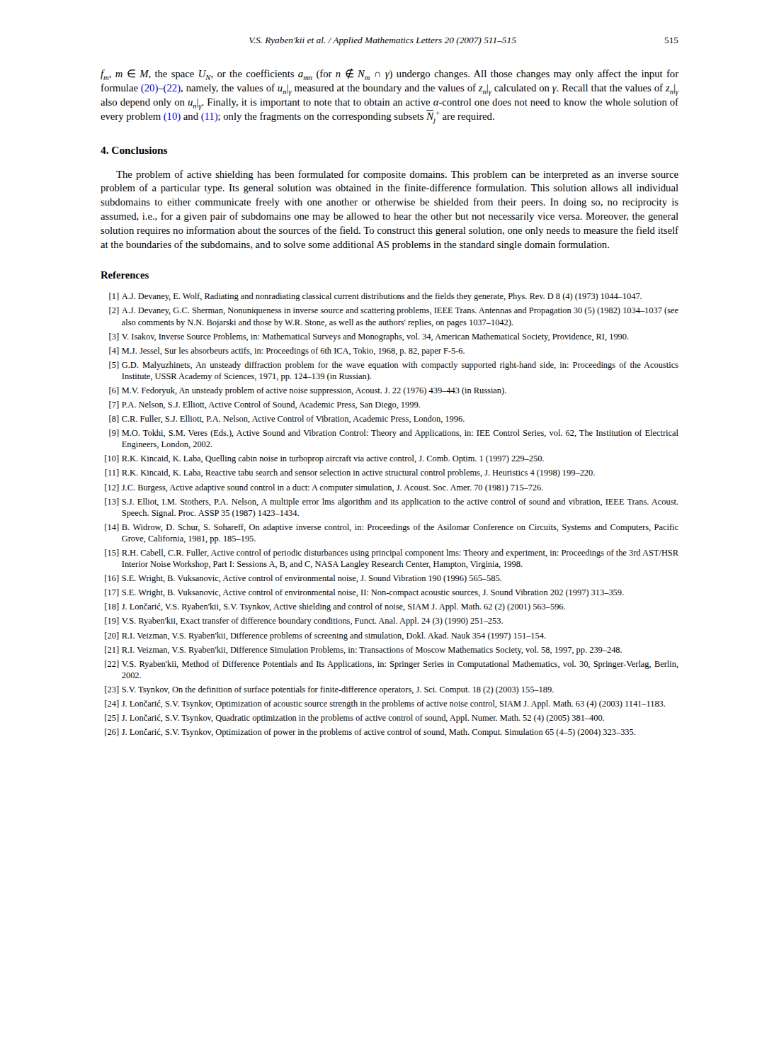V.S. Ryaben'kii et al. / Applied Mathematics Letters 20 (2007) 511–515 515
fm, m ∈ M, the space UN, or the coefficients amn (for n ∉ Nm ∩ γ) undergo changes. All those changes may only affect the input for formulae (20)–(22), namely, the values of un|γ measured at the boundary and the values of zn|γ calculated on γ. Recall that the values of zn|γ also depend only on un|γ. Finally, it is important to note that to obtain an active α-control one does not need to know the whole solution of every problem (10) and (11); only the fragments on the corresponding subsets Nj+ are required.
4. Conclusions
The problem of active shielding has been formulated for composite domains. This problem can be interpreted as an inverse source problem of a particular type. Its general solution was obtained in the finite-difference formulation. This solution allows all individual subdomains to either communicate freely with one another or otherwise be shielded from their peers. In doing so, no reciprocity is assumed, i.e., for a given pair of subdomains one may be allowed to hear the other but not necessarily vice versa. Moreover, the general solution requires no information about the sources of the field. To construct this general solution, one only needs to measure the field itself at the boundaries of the subdomains, and to solve some additional AS problems in the standard single domain formulation.
References
A.J. Devaney, E. Wolf, Radiating and nonradiating classical current distributions and the fields they generate, Phys. Rev. D 8 (4) (1973) 1044–1047.
A.J. Devaney, G.C. Sherman, Nonuniqueness in inverse source and scattering problems, IEEE Trans. Antennas and Propagation 30 (5) (1982) 1034–1037 (see also comments by N.N. Bojarski and those by W.R. Stone, as well as the authors' replies, on pages 1037–1042).
V. Isakov, Inverse Source Problems, in: Mathematical Surveys and Monographs, vol. 34, American Mathematical Society, Providence, RI, 1990.
M.J. Jessel, Sur les absorbeurs actifs, in: Proceedings of 6th ICA, Tokio, 1968, p. 82, paper F-5-6.
G.D. Malyuzhinets, An unsteady diffraction problem for the wave equation with compactly supported right-hand side, in: Proceedings of the Acoustics Institute, USSR Academy of Sciences, 1971, pp. 124–139 (in Russian).
M.V. Fedoryuk, An unsteady problem of active noise suppression, Acoust. J. 22 (1976) 439–443 (in Russian).
P.A. Nelson, S.J. Elliott, Active Control of Sound, Academic Press, San Diego, 1999.
C.R. Fuller, S.J. Elliott, P.A. Nelson, Active Control of Vibration, Academic Press, London, 1996.
M.O. Tokhi, S.M. Veres (Eds.), Active Sound and Vibration Control: Theory and Applications, in: IEE Control Series, vol. 62, The Institution of Electrical Engineers, London, 2002.
R.K. Kincaid, K. Laba, Quelling cabin noise in turboprop aircraft via active control, J. Comb. Optim. 1 (1997) 229–250.
R.K. Kincaid, K. Laba, Reactive tabu search and sensor selection in active structural control problems, J. Heuristics 4 (1998) 199–220.
J.C. Burgess, Active adaptive sound control in a duct: A computer simulation, J. Acoust. Soc. Amer. 70 (1981) 715–726.
S.J. Elliot, I.M. Stothers, P.A. Nelson, A multiple error lms algorithm and its application to the active control of sound and vibration, IEEE Trans. Acoust. Speech. Signal. Proc. ASSP 35 (1987) 1423–1434.
B. Widrow, D. Schur, S. Sohareff, On adaptive inverse control, in: Proceedings of the Asilomar Conference on Circuits, Systems and Computers, Pacific Grove, California, 1981, pp. 185–195.
R.H. Cabell, C.R. Fuller, Active control of periodic disturbances using principal component lms: Theory and experiment, in: Proceedings of the 3rd AST/HSR Interior Noise Workshop, Part I: Sessions A, B, and C, NASA Langley Research Center, Hampton, Virginia, 1998.
S.E. Wright, B. Vuksanovic, Active control of environmental noise, J. Sound Vibration 190 (1996) 565–585.
S.E. Wright, B. Vuksanovic, Active control of environmental noise, II: Non-compact acoustic sources, J. Sound Vibration 202 (1997) 313–359.
J. Lončarić, V.S. Ryaben'kii, S.V. Tsynkov, Active shielding and control of noise, SIAM J. Appl. Math. 62 (2) (2001) 563–596.
V.S. Ryaben'kii, Exact transfer of difference boundary conditions, Funct. Anal. Appl. 24 (3) (1990) 251–253.
R.I. Veizman, V.S. Ryaben'kii, Difference problems of screening and simulation, Dokl. Akad. Nauk 354 (1997) 151–154.
R.I. Veizman, V.S. Ryaben'kii, Difference Simulation Problems, in: Transactions of Moscow Mathematics Society, vol. 58, 1997, pp. 239–248.
V.S. Ryaben'kii, Method of Difference Potentials and Its Applications, in: Springer Series in Computational Mathematics, vol. 30, Springer-Verlag, Berlin, 2002.
S.V. Tsynkov, On the definition of surface potentials for finite-difference operators, J. Sci. Comput. 18 (2) (2003) 155–189.
J. Lončarić, S.V. Tsynkov, Optimization of acoustic source strength in the problems of active noise control, SIAM J. Appl. Math. 63 (4) (2003) 1141–1183.
J. Lončarić, S.V. Tsynkov, Quadratic optimization in the problems of active control of sound, Appl. Numer. Math. 52 (4) (2005) 381–400.
J. Lončarić, S.V. Tsynkov, Optimization of power in the problems of active control of sound, Math. Comput. Simulation 65 (4–5) (2004) 323–335.